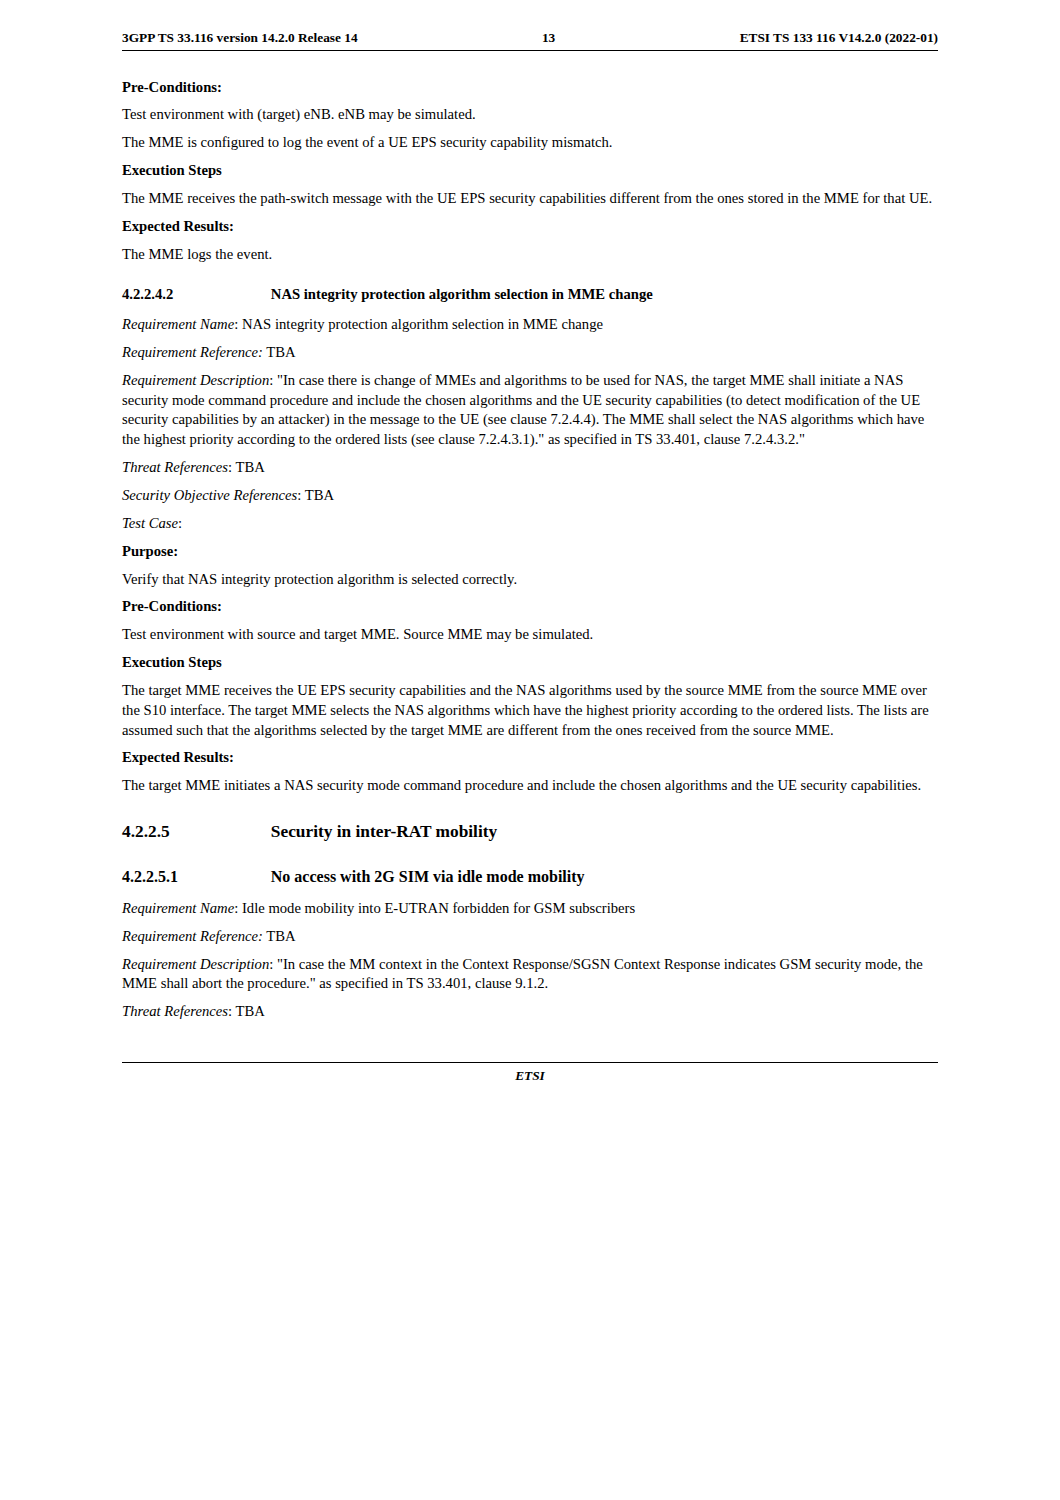3GPP TS 33.116 version 14.2.0 Release 14
13
ETSI TS 133 116 V14.2.0 (2022-01)
Pre-Conditions:
Test environment with (target) eNB. eNB may be simulated.
The MME is configured to log the event of a UE EPS security capability mismatch.
Execution Steps
The MME receives the path-switch message with the UE EPS security capabilities different from the ones stored in the MME for that UE.
Expected Results:
The MME logs the event.
4.2.2.4.2 NAS integrity protection algorithm selection in MME change
Requirement Name: NAS integrity protection algorithm selection in MME change
Requirement Reference: TBA
Requirement Description: "In case there is change of MMEs and algorithms to be used for NAS, the target MME shall initiate a NAS security mode command procedure and include the chosen algorithms and the UE security capabilities (to detect modification of the UE security capabilities by an attacker) in the message to the UE (see clause 7.2.4.4). The MME shall select the NAS algorithms which have the highest priority according to the ordered lists (see clause 7.2.4.3.1)." as specified in TS 33.401, clause 7.2.4.3.2."
Threat References: TBA
Security Objective References: TBA
Test Case:
Purpose:
Verify that NAS integrity protection algorithm is selected correctly.
Pre-Conditions:
Test environment with source and target MME. Source MME may be simulated.
Execution Steps
The target MME receives the UE EPS security capabilities and the NAS algorithms used by the source MME from the source MME over the S10 interface. The target MME selects the NAS algorithms which have the highest priority according to the ordered lists. The lists are assumed such that the algorithms selected by the target MME are different from the ones received from the source MME.
Expected Results:
The target MME initiates a NAS security mode command procedure and include the chosen algorithms and the UE security capabilities.
4.2.2.5 Security in inter-RAT mobility
4.2.2.5.1 No access with 2G SIM via idle mode mobility
Requirement Name: Idle mode mobility into E-UTRAN forbidden for GSM subscribers
Requirement Reference: TBA
Requirement Description: "In case the MM context in the Context Response/SGSN Context Response indicates GSM security mode, the MME shall abort the procedure." as specified in TS 33.401, clause 9.1.2.
Threat References: TBA
ETSI